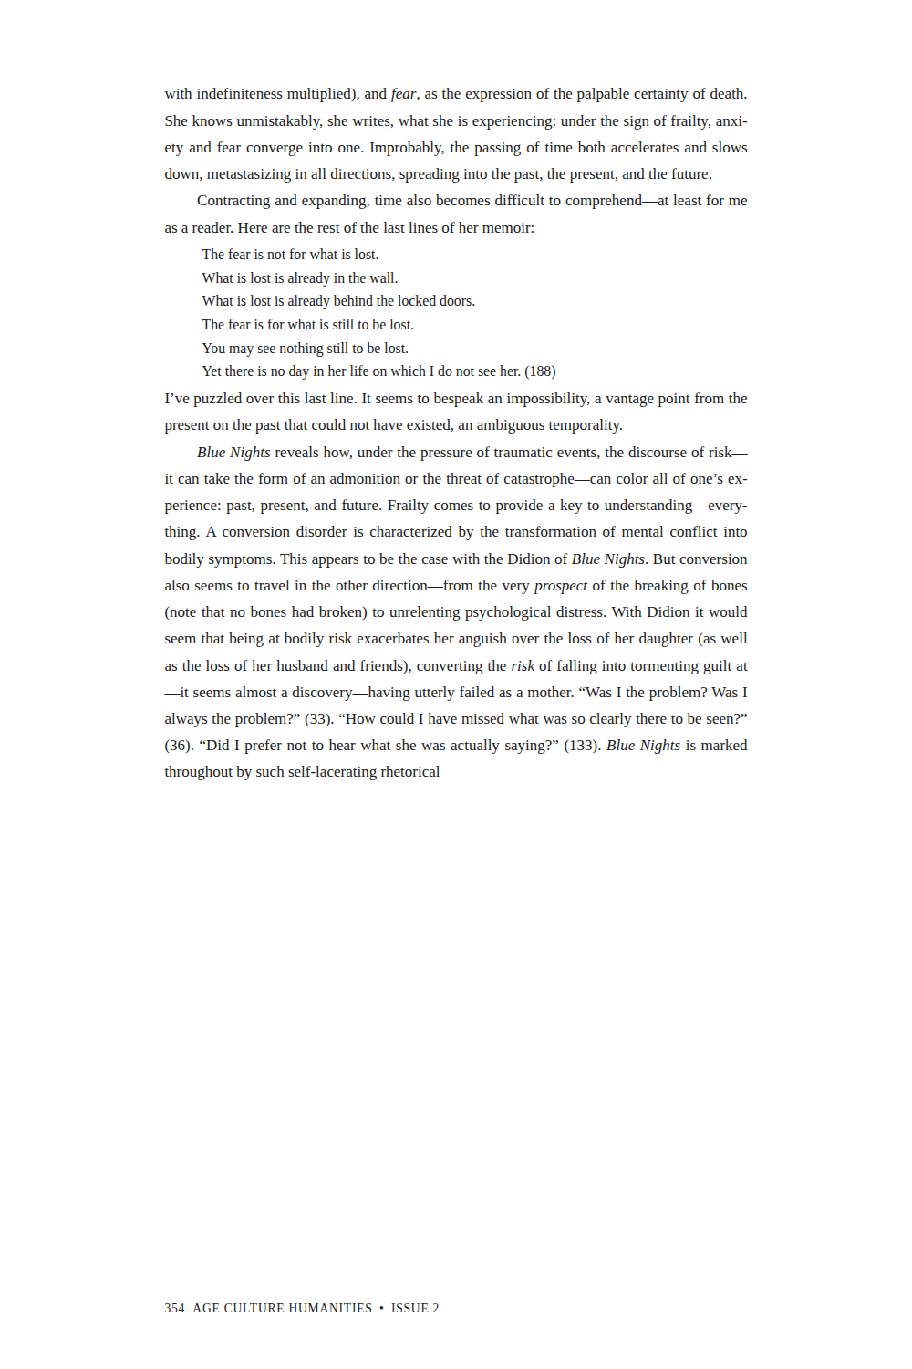with indefiniteness multiplied), and fear, as the expression of the palpable certainty of death. She knows unmistakably, she writes, what she is experiencing: under the sign of frailty, anxiety and fear converge into one. Improbably, the passing of time both accelerates and slows down, metastasizing in all directions, spreading into the past, the present, and the future.
Contracting and expanding, time also becomes difficult to comprehend—at least for me as a reader. Here are the rest of the last lines of her memoir:
The fear is not for what is lost.
What is lost is already in the wall.
What is lost is already behind the locked doors.
The fear is for what is still to be lost.
You may see nothing still to be lost.
Yet there is no day in her life on which I do not see her. (188)
I’ve puzzled over this last line. It seems to bespeak an impossibility, a vantage point from the present on the past that could not have existed, an ambiguous temporality.
Blue Nights reveals how, under the pressure of traumatic events, the discourse of risk—it can take the form of an admonition or the threat of catastrophe—can color all of one’s experience: past, present, and future. Frailty comes to provide a key to understanding—everything. A conversion disorder is characterized by the transformation of mental conflict into bodily symptoms. This appears to be the case with the Didion of Blue Nights. But conversion also seems to travel in the other direction—from the very prospect of the breaking of bones (note that no bones had broken) to unrelenting psychological distress. With Didion it would seem that being at bodily risk exacerbates her anguish over the loss of her daughter (as well as the loss of her husband and friends), converting the risk of falling into tormenting guilt at—it seems almost a discovery—having utterly failed as a mother. “Was I the problem? Was I always the problem?” (33). “How could I have missed what was so clearly there to be seen?” (36). “Did I prefer not to hear what she was actually saying?” (133). Blue Nights is marked throughout by such self-lacerating rhetorical
354 Age Culture Humanities•Issue 2